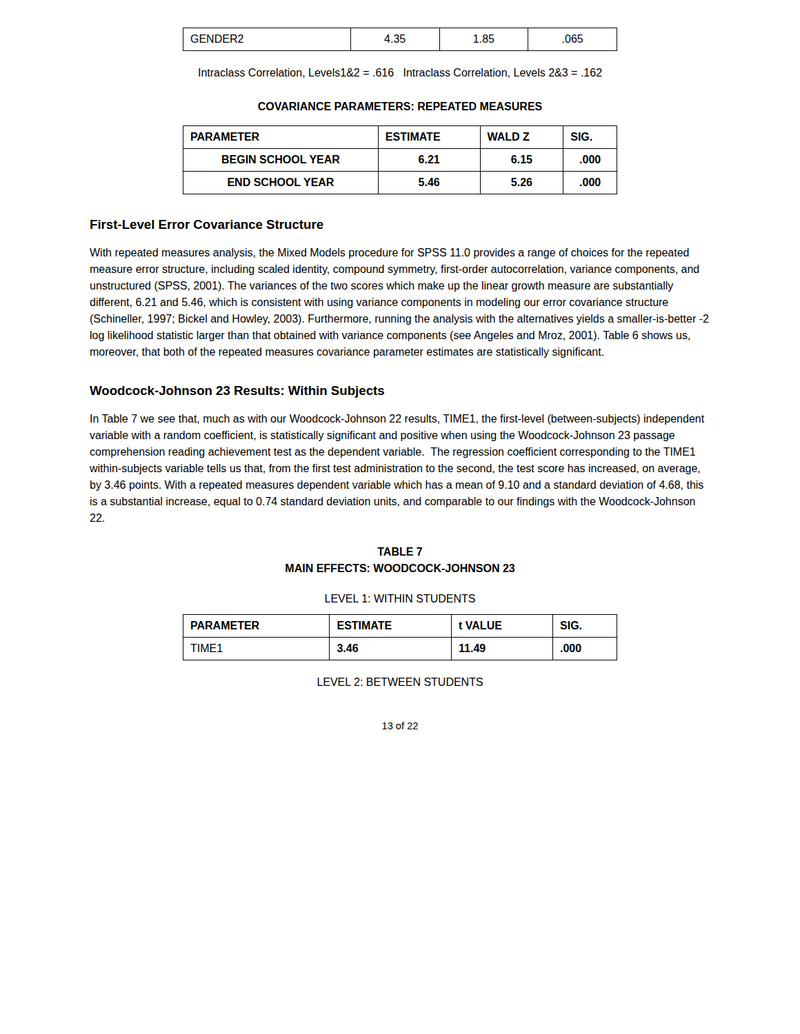| GENDER2 | 4.35 | 1.85 | .065 |
Intraclass Correlation, Levels1&2 = .616 Intraclass Correlation, Levels 2&3 = .162
COVARIANCE PARAMETERS: REPEATED MEASURES
| PARAMETER | ESTIMATE | WALD Z | SIG. |
| --- | --- | --- | --- |
| BEGIN SCHOOL YEAR | 6.21 | 6.15 | .000 |
| END SCHOOL YEAR | 5.46 | 5.26 | .000 |
First-Level Error Covariance Structure
With repeated measures analysis, the Mixed Models procedure for SPSS 11.0 provides a range of choices for the repeated measure error structure, including scaled identity, compound symmetry, first-order autocorrelation, variance components, and unstructured (SPSS, 2001). The variances of the two scores which make up the linear growth measure are substantially different, 6.21 and 5.46, which is consistent with using variance components in modeling our error covariance structure (Schineller, 1997; Bickel and Howley, 2003). Furthermore, running the analysis with the alternatives yields a smaller-is-better -2 log likelihood statistic larger than that obtained with variance components (see Angeles and Mroz, 2001). Table 6 shows us, moreover, that both of the repeated measures covariance parameter estimates are statistically significant.
Woodcock-Johnson 23 Results: Within Subjects
In Table 7 we see that, much as with our Woodcock-Johnson 22 results, TIME1, the first-level (between-subjects) independent variable with a random coefficient, is statistically significant and positive when using the Woodcock-Johnson 23 passage comprehension reading achievement test as the dependent variable. The regression coefficient corresponding to the TIME1 within-subjects variable tells us that, from the first test administration to the second, the test score has increased, on average, by 3.46 points. With a repeated measures dependent variable which has a mean of 9.10 and a standard deviation of 4.68, this is a substantial increase, equal to 0.74 standard deviation units, and comparable to our findings with the Woodcock-Johnson 22.
TABLE 7
MAIN EFFECTS: WOODCOCK-JOHNSON 23
LEVEL 1: WITHIN STUDENTS
| PARAMETER | ESTIMATE | t VALUE | SIG. |
| --- | --- | --- | --- |
| TIME1 | 3.46 | 11.49 | .000 |
LEVEL 2: BETWEEN STUDENTS
13 of 22